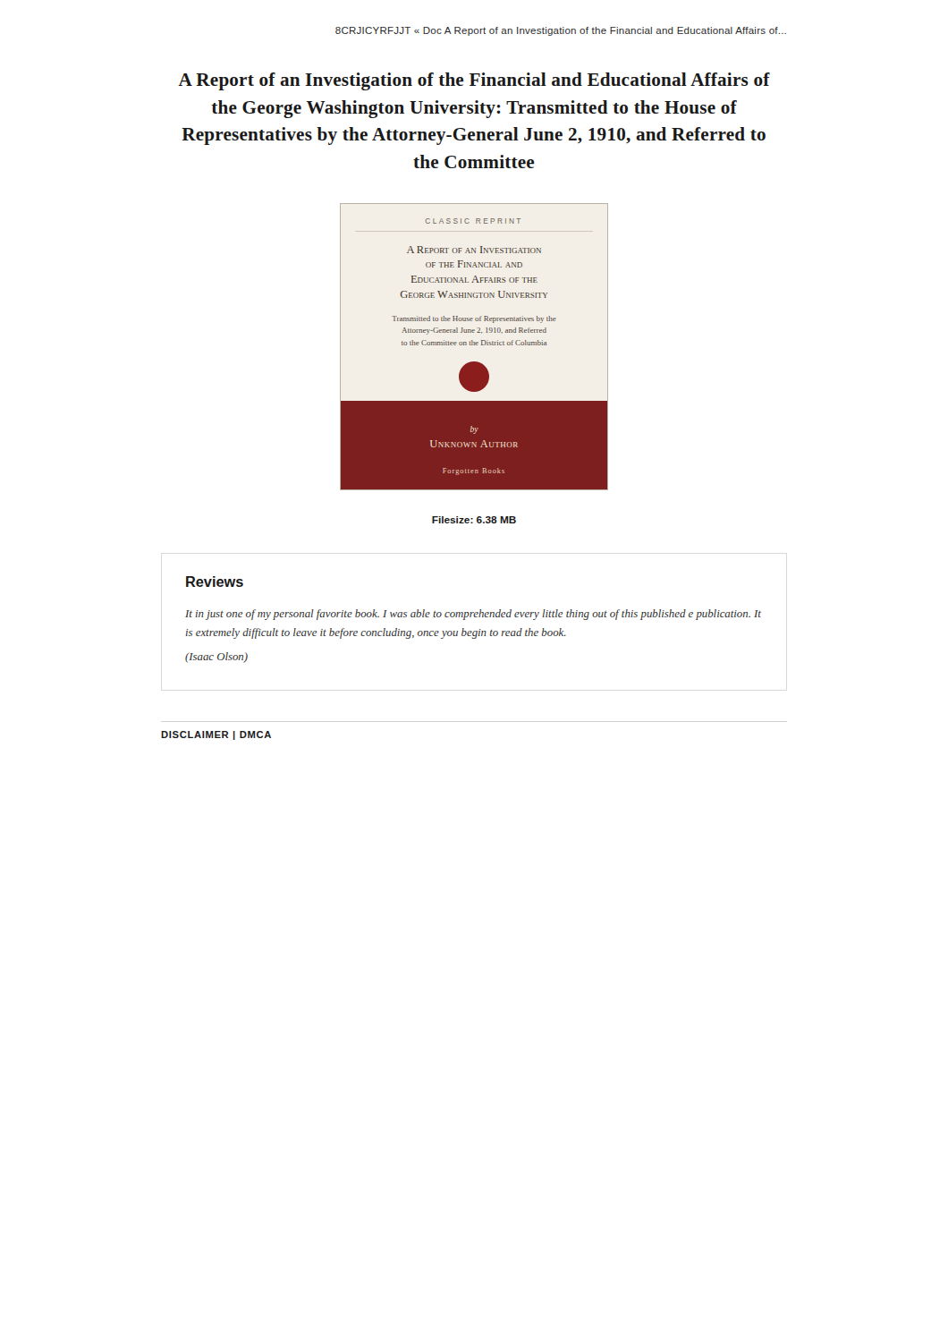8CRJICYRFJJT « Doc A Report of an Investigation of the Financial and Educational Affairs of...
A Report of an Investigation of the Financial and Educational Affairs of the George Washington University: Transmitted to the House of Representatives by the Attorney-General June 2, 1910, and Referred to the Committee
CLASSIC REPRINT
A Report of an Investigation
of the Financial and
Educational Affairs of the
George Washington University
Transmitted to the House of Representatives by the
Attorney-General June 2, 1910, and Referred
to the Committee on the District of Columbia
by
Unknown Author
Forgotten Books
Filesize: 6.38 MB
Reviews
It in just one of my personal favorite book. I was able to comprehended every little thing out of this published e publication. It is extremely difficult to leave it before concluding, once you begin to read the book.
(Isaac Olson)
DISCLAIMER | DMCA